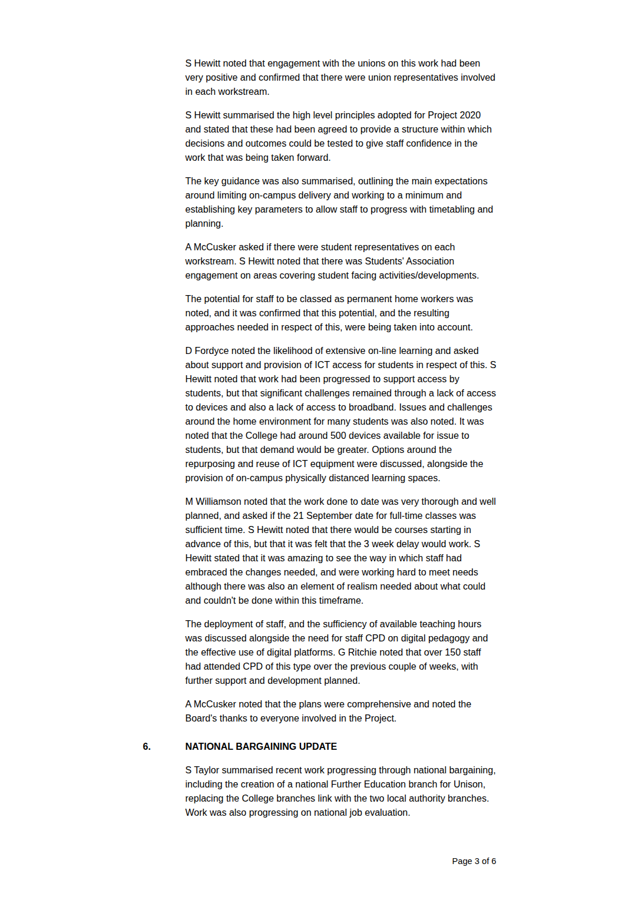S Hewitt noted that engagement with the unions on this work had been very positive and confirmed that there were union representatives involved in each workstream.
S Hewitt summarised the high level principles adopted for Project 2020 and stated that these had been agreed to provide a structure within which decisions and outcomes could be tested to give staff confidence in the work that was being taken forward.
The key guidance was also summarised, outlining the main expectations around limiting on-campus delivery and working to a minimum and establishing key parameters to allow staff to progress with timetabling and planning.
A McCusker asked if there were student representatives on each workstream. S Hewitt noted that there was Students' Association engagement on areas covering student facing activities/developments.
The potential for staff to be classed as permanent home workers was noted, and it was confirmed that this potential, and the resulting approaches needed in respect of this, were being taken into account.
D Fordyce noted the likelihood of extensive on-line learning and asked about support and provision of ICT access for students in respect of this. S Hewitt noted that work had been progressed to support access by students, but that significant challenges remained through a lack of access to devices and also a lack of access to broadband. Issues and challenges around the home environment for many students was also noted. It was noted that the College had around 500 devices available for issue to students, but that demand would be greater. Options around the repurposing and reuse of ICT equipment were discussed, alongside the provision of on-campus physically distanced learning spaces.
M Williamson noted that the work done to date was very thorough and well planned, and asked if the 21 September date for full-time classes was sufficient time. S Hewitt noted that there would be courses starting in advance of this, but that it was felt that the 3 week delay would work. S Hewitt stated that it was amazing to see the way in which staff had embraced the changes needed, and were working hard to meet needs although there was also an element of realism needed about what could and couldn't be done within this timeframe.
The deployment of staff, and the sufficiency of available teaching hours was discussed alongside the need for staff CPD on digital pedagogy and the effective use of digital platforms. G Ritchie noted that over 150 staff had attended CPD of this type over the previous couple of weeks, with further support and development planned.
A McCusker noted that the plans were comprehensive and noted the Board's thanks to everyone involved in the Project.
6. National Bargaining Update
S Taylor summarised recent work progressing through national bargaining, including the creation of a national Further Education branch for Unison, replacing the College branches link with the two local authority branches. Work was also progressing on national job evaluation.
Page 3 of 6